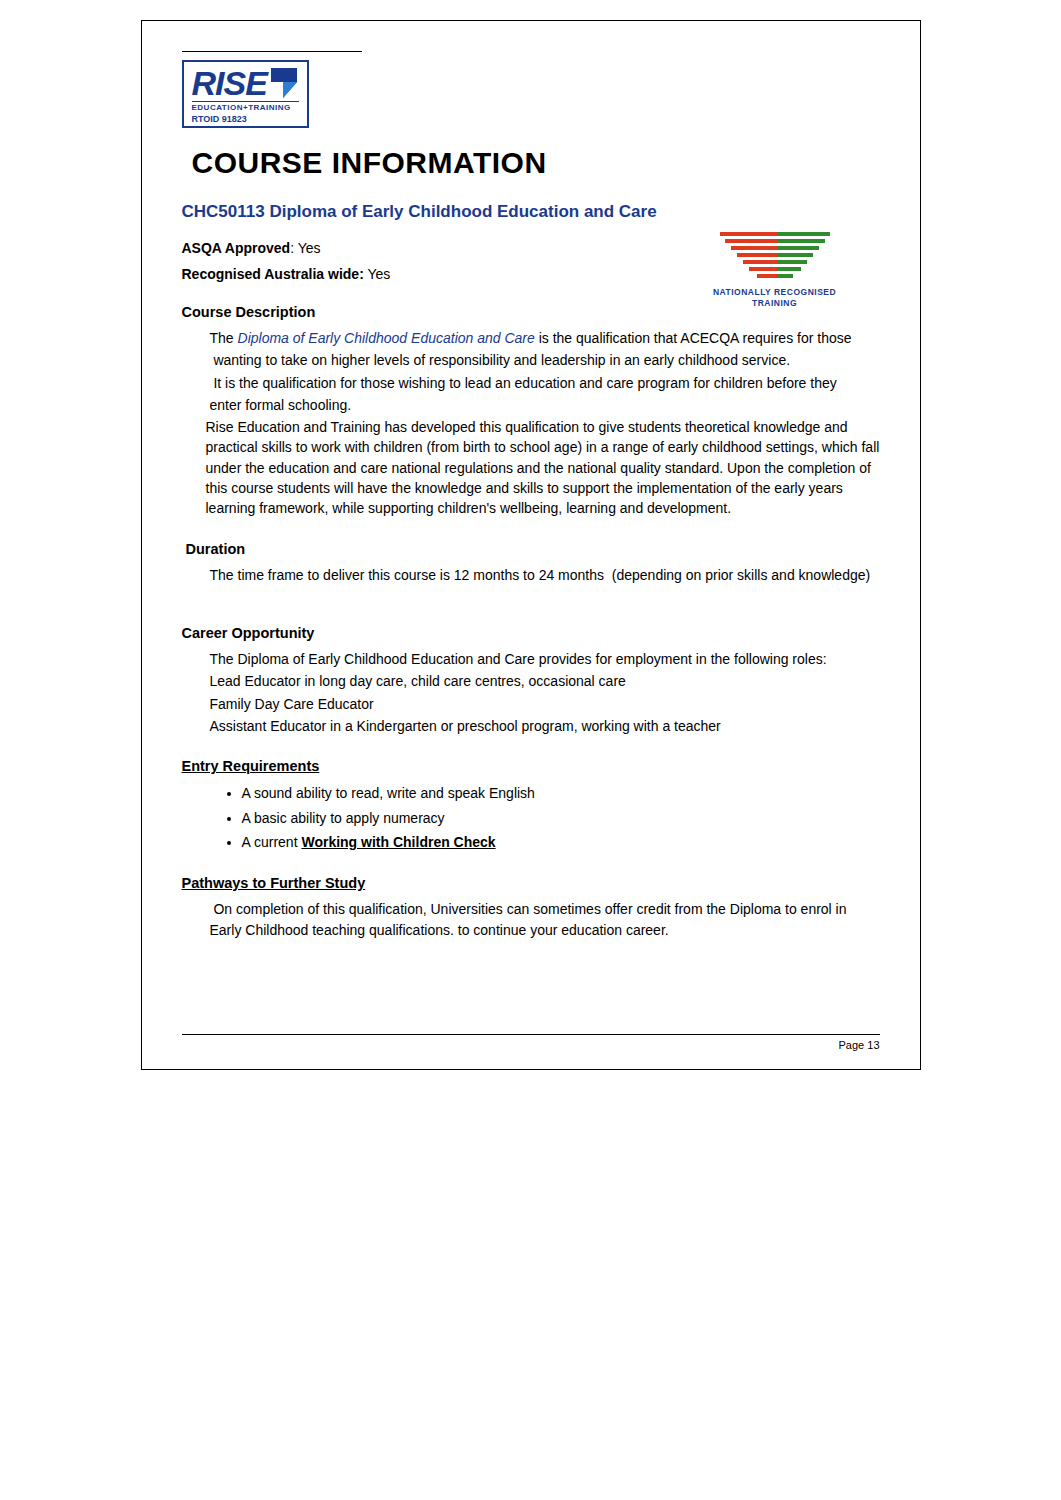RISE
EDUCATION+TRAINING
RTOID 91823
COURSE INFORMATION
CHC50113 Diploma of Early Childhood Education and Care
NATIONALLY RECOGNISED
TRAINING
ASQA Approved: Yes
Recognised Australia wide: Yes
Course Description
The Diploma of Early Childhood Education and Care is the qualification that ACECQA requires for those
wanting to take on higher levels of responsibility and leadership in an early childhood service.
It is the qualification for those wishing to lead an education and care program for children before they
enter formal schooling.
Rise Education and Training has developed this qualification to give students theoretical knowledge and practical skills to work with children (from birth to school age) in a range of early childhood settings, which fall under the education and care national regulations and the national quality standard. Upon the completion of this course students will have the knowledge and skills to support the implementation of the early years learning framework, while supporting children's wellbeing, learning and development.
Duration
The time frame to deliver this course is 12 months to 24 months (depending on prior skills and knowledge)
Career Opportunity
The Diploma of Early Childhood Education and Care provides for employment in the following roles:
Lead Educator in long day care, child care centres, occasional care
Family Day Care Educator
Assistant Educator in a Kindergarten or preschool program, working with a teacher
Entry Requirements
A sound ability to read, write and speak English
A basic ability to apply numeracy
A current Working with Children Check
Pathways to Further Study
On completion of this qualification, Universities can sometimes offer credit from the Diploma to enrol in Early Childhood teaching qualifications. to continue your education career.
Page 13